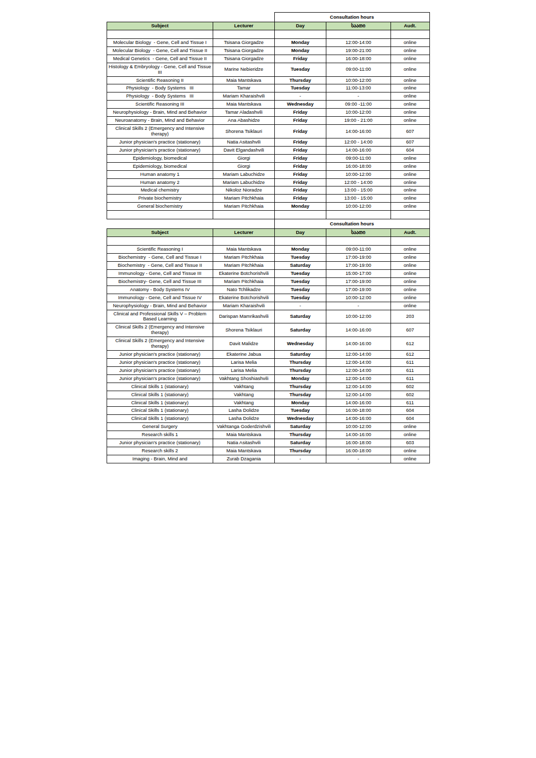| | | Consultation hours |
| Subject | Lecturer | Day | საათი | Audt. |
| Molecular Biology - Gene, Cell and Tissue I | Tsisana Giorgadze | Monday | 12:00-14:00 | online |
| Molecular Biology - Gene, Cell and Tissue II | Tsisana Giorgadze | Monday | 19:00-21:00 | online |
| Medical Genetics - Gene, Cell and Tissue II | Tsisana Giorgadze | Friday | 16:00-18:00 | online |
| Histology & Embryology - Gene, Cell and Tissue III | Marine Nebieridze | Tuesday | 09:00-11:00 | online |
| Scientific Reasoning II | Maia Mantskava | Thursday | 10:00-12:00 | online |
| Physiology - Body Systems III | Tamar | Tuesday | 11:00-13:00 | online |
| Physiology - Body Systems III | Mariam Kharaishvili | - | - | online |
| Scientific Reasoning III | Maia Mantskava | Wednesday | 09:00 -11:00 | online |
| Neurophysiology - Brain, Mind and Behavior | Tamar Aladashvili | Friday | 10:00-12:00 | online |
| Neuroanatomy - Brain, Mind and Behavior | Ana Abashidze | Friday | 19:00 - 21:00 | online |
| Clinical Skills 2 (Emergency and Intensive therapy) | Shorena Tsiklauri | Friday | 14:00-16:00 | 607 |
| Junior physician's practice (stationary) | Natia Asitashvili | Friday | 12:00 - 14:00 | 607 |
| Junior physician's practice (stationary) | Davit Elgandashvili | Friday | 14:00-16:00 | 604 |
| Epidemiology, biomedical | Giorgi | Friday | 09:00-11:00 | online |
| Epidemiology, biomedical | Giorgi | Friday | 16:00-18:00 | online |
| Human anatomy 1 | Mariam Labuchidze | Friday | 10:00-12:00 | online |
| Mariam Labuchidze | Friday | 12:00 - 14:00 | online |
| Human anatomy 2 |
| Medical chemistry | Nikoloz Nioradze | Friday | 13:00 - 15:00 | online |
| Private biochemistry | Mariam Pitchkhaia | Friday | 13:00 - 15:00 | online |
| Mariam Pitchkhaia | Monday | 10:00-12:00 | online |
| General biochemistry |
| | | Consultation hours |
| Subject | Lecturer | Day | საათი | Audt. |
| Scientific Reasoning I | Maia Mantskava | Monday | 09:00-11:00 | online |
| Biochemistry - Gene, Cell and Tissue I | Mariam Pitchkhaia | Tuesday | 17:00-19:00 | online |
| Biochemistry - Gene, Cell and Tissue II | Mariam Pitchkhaia | Saturday | 17:00-19:00 | online |
| Immunology - Gene, Cell and Tissue III | Ekaterine Botchorishvili | Tuesday | 15:00-17:00 | online |
| Biochemistry- Gene, Cell and Tissue III | Mariam Pitchkhaia | Tuesday | 17:00-19:00 | online |
| Anatomy - Body Systems IV | Nato Tchlikadze | Tuesday | 17:00-19:00 | online |
| Immunology - Gene, Cell and Tissue IV | Ekaterine Botchorishvili | Tuesday | 10:00-12:00 | online |
| Neurophysiology - Brain, Mind and Behavior | Mariam Kharaishvili | - | - | online |
| Clinical and Professional Skills V – Problem Based Learning | Darispan Mamrikashvili | Saturday | 10:00-12:00 | 203 |
| Clinical Skills 2 (Emergency and Intensive therapy) | Shorena Tsiklauri | Saturday | 14:00-16:00 | 607 |
| Clinical Skills 2 (Emergency and Intensive therapy) | Davit Malidze | Wednesday | 14:00-16:00 | 612 |
| Junior physician's practice (stationary) | Ekaterine Jabua | Saturday | 12:00-14:00 | 612 |
| Junior physician's practice (stationary) | Larisa Melia | Thursday | 12:00-14:00 | 611 |
| Junior physician's practice (stationary) | Larisa Melia | Thursday | 12:00-14:00 | 611 |
| Junior physician's practice (stationary) | Vakhtang Shoshiashvili | Monday | 12:00-14:00 | 611 |
| Clinical Skills 1 (stationary) | Vakhtang | Thursday | 12:00-14:00 | 602 |
| Clinical Skills 1 (stationary) | Vakhtang | Thursday | 12:00-14:00 | 602 |
| Clinical Skills 1 (stationary) | Vakhtang | Monday | 14:00-16:00 | 611 |
| Clinical Skills 1 (stationary) | Lasha Dolidze | Tuesday | 16:00-18:00 | 604 |
| Clinical Skills 1 (stationary) | Lasha Dolidze | Wednesday | 14:00-16:00 | 604 |
| General Surgery | Vakhtanga Goderdzishvili | Saturday | 10:00-12:00 | online |
| Research skills 1 | Maia Mantskava | Thursday | 14:00-16:00 | online |
| Junior physician's practice (stationary) | Natia Asitashvili | Saturday | 16:00-18:00 | 603 |
| Research skills 2 | Maia Mantskava | Thursday | 16:00-18:00 | online |
| Imaging - Brain, Mind and | Zurab Dzagania | - | - | online |